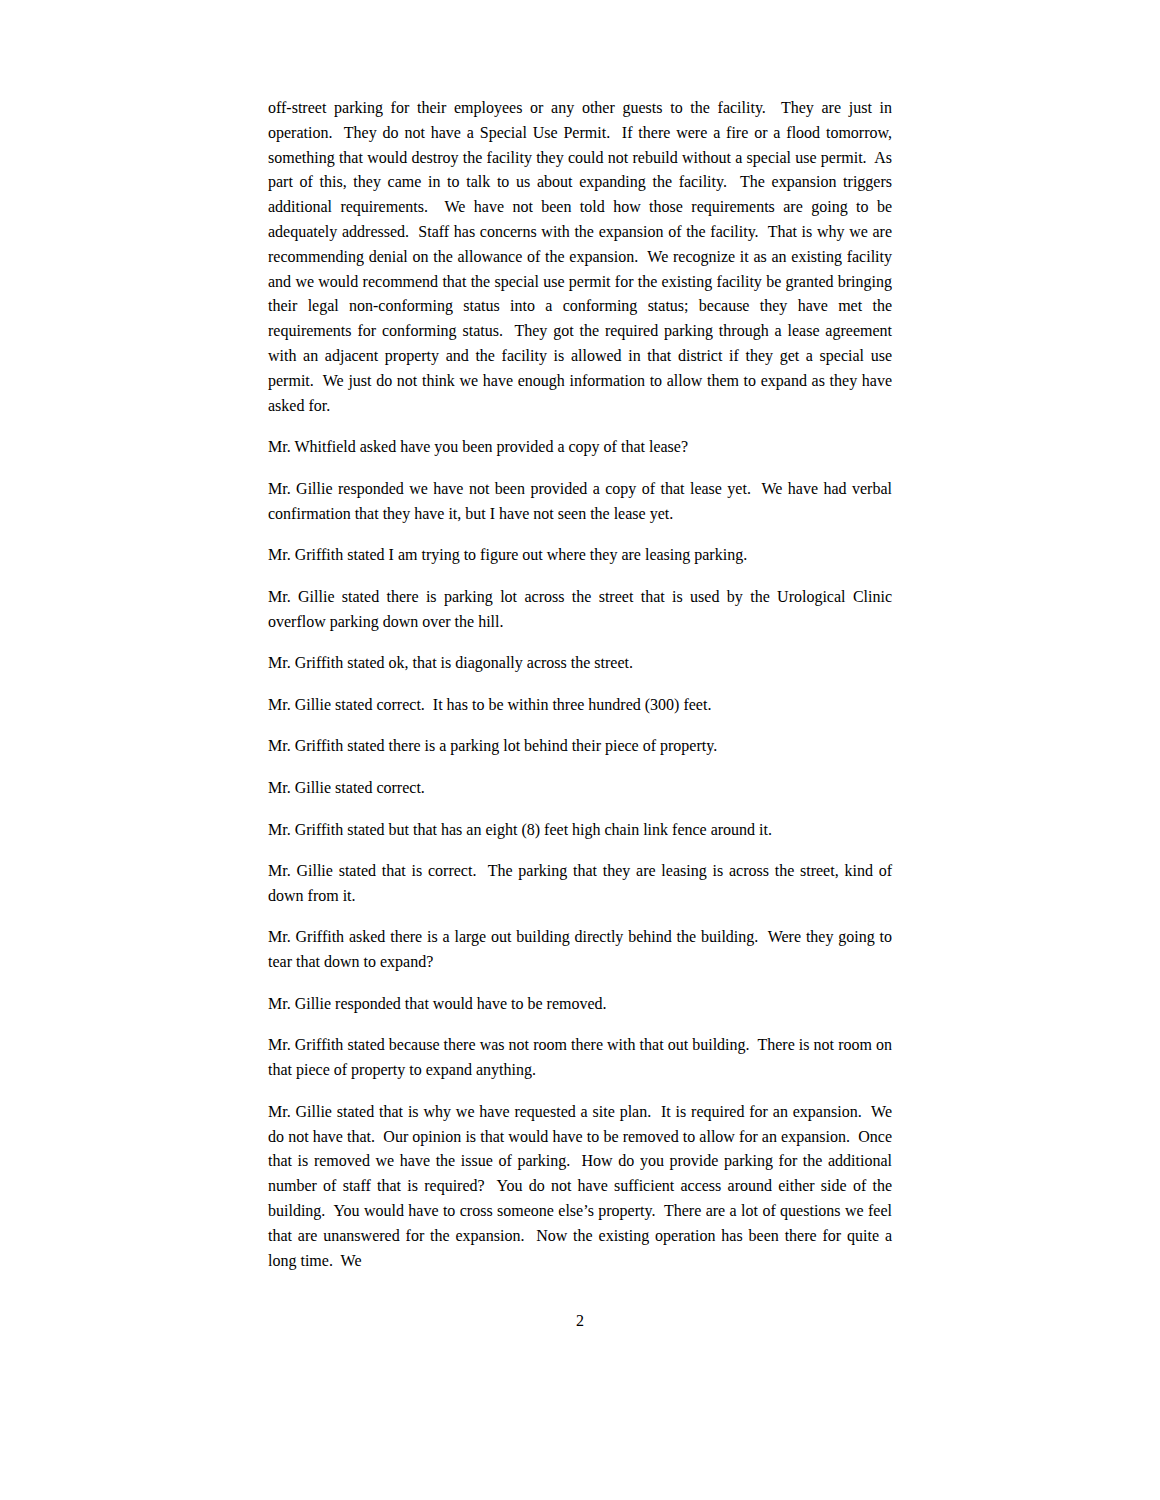off-street parking for their employees or any other guests to the facility. They are just in operation. They do not have a Special Use Permit. If there were a fire or a flood tomorrow, something that would destroy the facility they could not rebuild without a special use permit. As part of this, they came in to talk to us about expanding the facility. The expansion triggers additional requirements. We have not been told how those requirements are going to be adequately addressed. Staff has concerns with the expansion of the facility. That is why we are recommending denial on the allowance of the expansion. We recognize it as an existing facility and we would recommend that the special use permit for the existing facility be granted bringing their legal non-conforming status into a conforming status; because they have met the requirements for conforming status. They got the required parking through a lease agreement with an adjacent property and the facility is allowed in that district if they get a special use permit. We just do not think we have enough information to allow them to expand as they have asked for.
Mr. Whitfield asked have you been provided a copy of that lease?
Mr. Gillie responded we have not been provided a copy of that lease yet. We have had verbal confirmation that they have it, but I have not seen the lease yet.
Mr. Griffith stated I am trying to figure out where they are leasing parking.
Mr. Gillie stated there is parking lot across the street that is used by the Urological Clinic overflow parking down over the hill.
Mr. Griffith stated ok, that is diagonally across the street.
Mr. Gillie stated correct. It has to be within three hundred (300) feet.
Mr. Griffith stated there is a parking lot behind their piece of property.
Mr. Gillie stated correct.
Mr. Griffith stated but that has an eight (8) feet high chain link fence around it.
Mr. Gillie stated that is correct. The parking that they are leasing is across the street, kind of down from it.
Mr. Griffith asked there is a large out building directly behind the building. Were they going to tear that down to expand?
Mr. Gillie responded that would have to be removed.
Mr. Griffith stated because there was not room there with that out building. There is not room on that piece of property to expand anything.
Mr. Gillie stated that is why we have requested a site plan. It is required for an expansion. We do not have that. Our opinion is that would have to be removed to allow for an expansion. Once that is removed we have the issue of parking. How do you provide parking for the additional number of staff that is required? You do not have sufficient access around either side of the building. You would have to cross someone else’s property. There are a lot of questions we feel that are unanswered for the expansion. Now the existing operation has been there for quite a long time. We
2